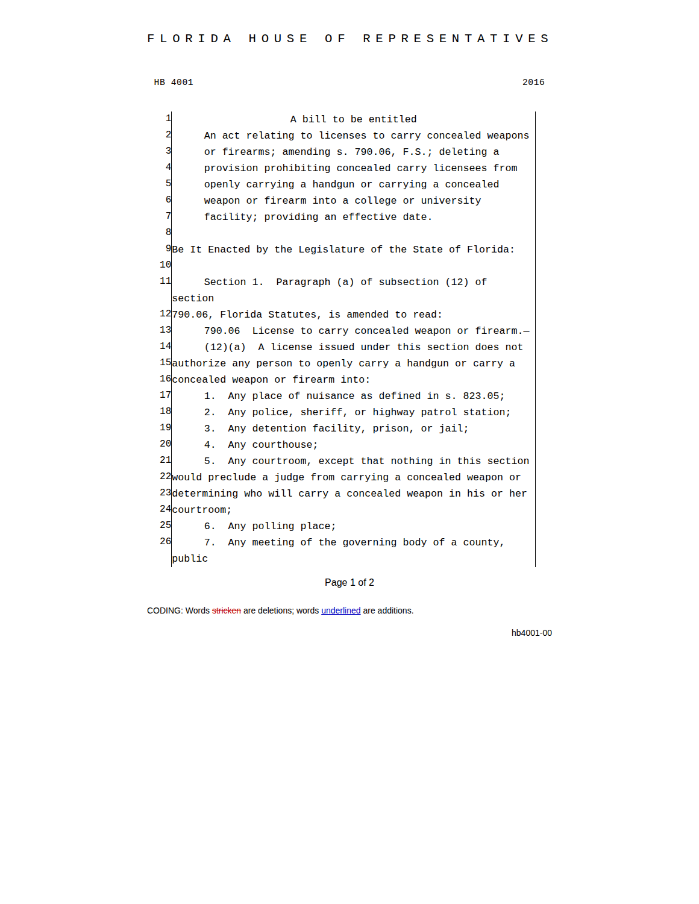FLORIDA HOUSE OF REPRESENTATIVES
HB 4001 2016
| 1 | A bill to be entitled | |
| 2 | An act relating to licenses to carry concealed weapons | |
| 3 | or firearms; amending s. 790.06, F.S.; deleting a | |
| 4 | provision prohibiting concealed carry licensees from | |
| 5 | openly carrying a handgun or carrying a concealed | |
| 6 | weapon or firearm into a college or university | |
| 7 | facility; providing an effective date. | |
| 8 | | |
| 9 | Be It Enacted by the Legislature of the State of Florida: | |
| 10 | | |
| 11 | Section 1. Paragraph (a) of subsection (12) of section | |
| 12 | 790.06, Florida Statutes, is amended to read: | |
| 13 | 790.06 License to carry concealed weapon or firearm.— | |
| 14 | (12)(a) A license issued under this section does not | |
| 15 | authorize any person to openly carry a handgun or carry a | |
| 16 | concealed weapon or firearm into: | |
| 17 | 1. Any place of nuisance as defined in s. 823.05; | |
| 18 | 2. Any police, sheriff, or highway patrol station; | |
| 19 | 3. Any detention facility, prison, or jail; | |
| 20 | 4. Any courthouse; | |
| 21 | 5. Any courtroom, except that nothing in this section | |
| 22 | would preclude a judge from carrying a concealed weapon or | |
| 23 | determining who will carry a concealed weapon in his or her | |
| 24 | courtroom; | |
| 25 | 6. Any polling place; | |
| 26 | 7. Any meeting of the governing body of a county, public | |
Page 1 of 2
CODING: Words stricken are deletions; words underlined are additions.
hb4001-00